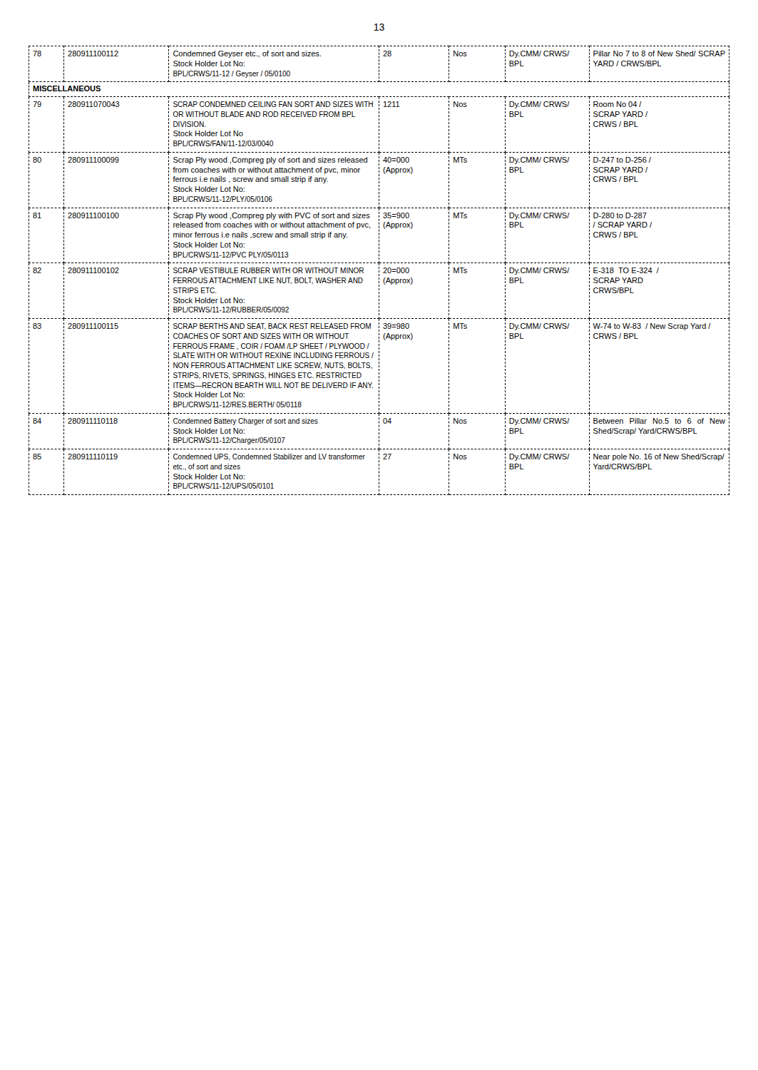13
| 78 | 280911100112 | Condemned Geyser etc., of sort and sizes. Stock Holder Lot No: BPL/CRWS/11-12 / Geyser / 05/0100 | 28 | Nos | Dy.CMM/ CRWS/ BPL | Pillar No 7 to 8 of New Shed/ SCRAP YARD / CRWS/BPL |
| MISCELLANEOUS |
| 79 | 280911070043 | SCRAP CONDEMNED CEILING FAN SORT AND SIZES WITH OR WITHOUT BLADE AND ROD RECEIVED FROM BPL DIVISION. Stock Holder Lot No BPL/CRWS/FAN/11-12/03/0040 | 1211 | Nos | Dy.CMM/ CRWS/ BPL | Room No 04 / SCRAP YARD / CRWS / BPL |
| 80 | 280911100099 | Scrap Ply wood ,Compreg ply of sort and sizes released from coaches with or without attachment of pvc, minor ferrous i.e nails , screw and small strip if any. Stock Holder Lot No: BPL/CRWS/11-12/PLY/05/0106 | 40=000 (Approx) | MTs | Dy.CMM/ CRWS/ BPL | D-247 to D-256 / SCRAP YARD / CRWS / BPL |
| 81 | 280911100100 | Scrap Ply wood ,Compreg ply with PVC of sort and sizes released from coaches with or without attachment of pvc, minor ferrous i.e nails ,screw and small strip if any. Stock Holder Lot No: BPL/CRWS/11-12/PVC PLY/05/0113 | 35=900 (Approx) | MTs | Dy.CMM/ CRWS/ BPL | D-280 to D-287 / SCRAP YARD / CRWS / BPL |
| 82 | 280911100102 | SCRAP VESTIBULE RUBBER WITH OR WITHOUT MINOR FERROUS ATTACHMENT LIKE NUT, BOLT, WASHER AND STRIPS ETC. Stock Holder Lot No: BPL/CRWS/11-12/RUBBER/05/0092 | 20=000 (Approx) | MTs | Dy.CMM/ CRWS/ BPL | E-318 TO E-324 / SCRAP YARD CRWS/BPL |
| 83 | 280911100115 | SCRAP BERTHS AND SEAT, BACK REST RELEASED FROM COACHES OF SORT AND SIZES WITH OR WITHOUT FERROUS FRAME , COIR / FOAM /LP SHEET / PLYWOOD / SLATE WITH OR WITHOUT REXINE INCLUDING FERROUS / NON FERROUS ATTACHMENT LIKE SCREW, NUTS, BOLTS, STRIPS, RIVETS, SPRINGS, HINGES ETC. RESTRICTED ITEMS—RECRON BEARTH WILL NOT BE DELIVERD IF ANY. Stock Holder Lot No: BPL/CRWS/11-12/RES.BERTH/ 05/0118 | 39=980 (Approx) | MTs | Dy.CMM/ CRWS/ BPL | W-74 to W-83 / New Scrap Yard / CRWS / BPL |
| 84 | 280911110118 | Condemned Battery Charger of sort and sizes Stock Holder Lot No: BPL/CRWS/11-12/Charger/05/0107 | 04 | Nos | Dy.CMM/ CRWS/ BPL | Between Pillar No.5 to 6 of New Shed/Scrap/ Yard/CRWS/BPL |
| 85 | 280911110119 | Condemned UPS, Condemned Stabilizer and LV transformer etc., of sort and sizes Stock Holder Lot No: BPL/CRWS/11-12/UPS/05/0101 | 27 | Nos | Dy.CMM/ CRWS/ BPL | Near pole No. 16 of New Shed/Scrap/ Yard/CRWS/BPL |